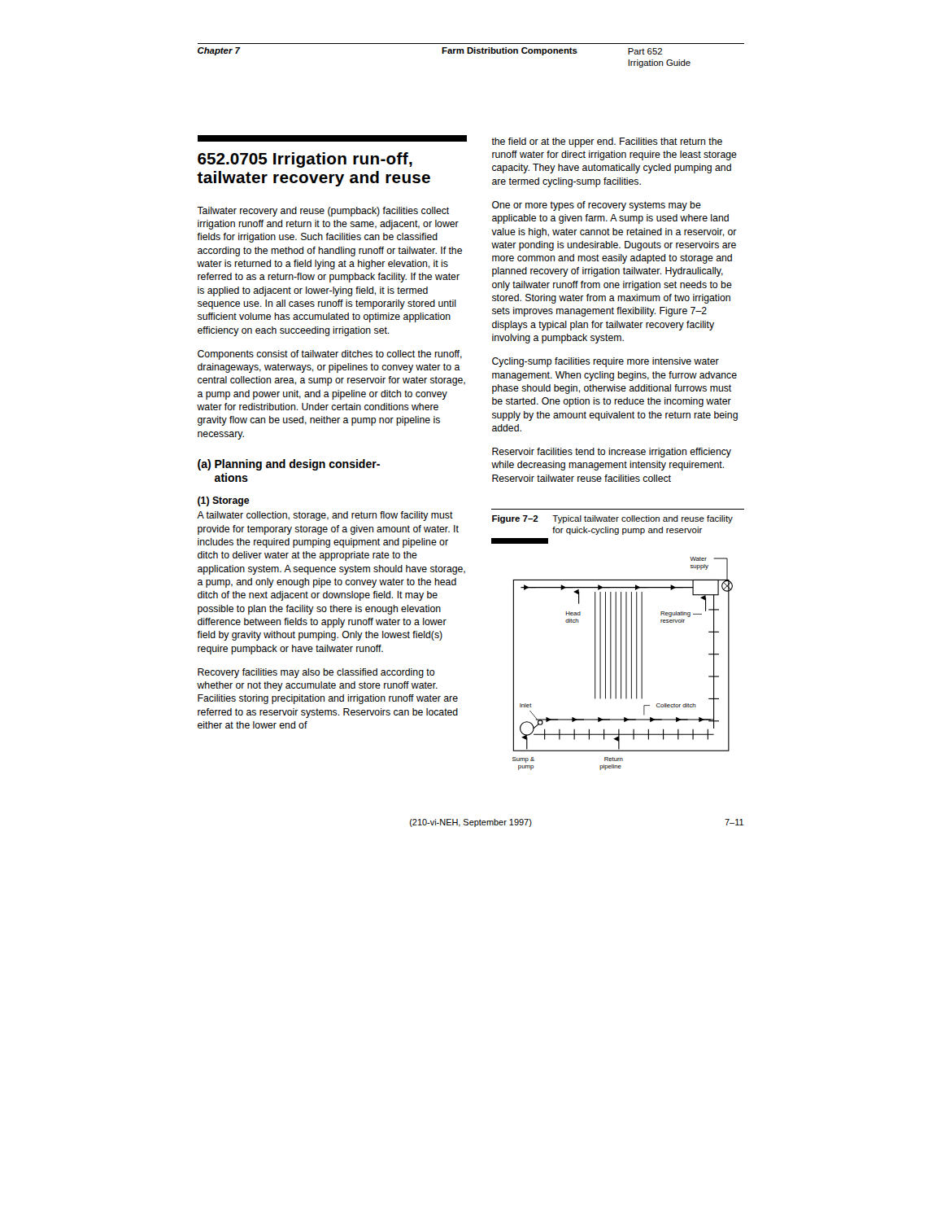Chapter 7
Farm Distribution Components
Part 652
Irrigation Guide
652.0705 Irrigation run-off, tailwater recovery and reuse
Tailwater recovery and reuse (pumpback) facilities collect irrigation runoff and return it to the same, adjacent, or lower fields for irrigation use. Such facilities can be classified according to the method of handling runoff or tailwater. If the water is returned to a field lying at a higher elevation, it is referred to as a return-flow or pumpback facility. If the water is applied to adjacent or lower-lying field, it is termed sequence use. In all cases runoff is temporarily stored until sufficient volume has accumulated to optimize application efficiency on each succeeding irrigation set.
Components consist of tailwater ditches to collect the runoff, drainageways, waterways, or pipelines to convey water to a central collection area, a sump or reservoir for water storage, a pump and power unit, and a pipeline or ditch to convey water for redistribution. Under certain conditions where gravity flow can be used, neither a pump nor pipeline is necessary.
(a) Planning and design consider-
ations
(1) Storage
A tailwater collection, storage, and return flow facility must provide for temporary storage of a given amount of water. It includes the required pumping equipment and pipeline or ditch to deliver water at the appropriate rate to the application system. A sequence system should have storage, a pump, and only enough pipe to convey water to the head ditch of the next adjacent or downslope field. It may be possible to plan the facility so there is enough elevation difference between fields to apply runoff water to a lower field by gravity without pumping. Only the lowest field(s) require pumpback or have tailwater runoff.
Recovery facilities may also be classified according to whether or not they accumulate and store runoff water. Facilities storing precipitation and irrigation runoff water are referred to as reservoir systems. Reservoirs can be located either at the lower end of
the field or at the upper end. Facilities that return the runoff water for direct irrigation require the least storage capacity. They have automatically cycled pumping and are termed cycling-sump facilities.
One or more types of recovery systems may be applicable to a given farm. A sump is used where land value is high, water cannot be retained in a reservoir, or water ponding is undesirable. Dugouts or reservoirs are more common and most easily adapted to storage and planned recovery of irrigation tailwater. Hydraulically, only tailwater runoff from one irrigation set needs to be stored. Storing water from a maximum of two irrigation sets improves management flexibility. Figure 7–2 displays a typical plan for tailwater recovery facility involving a pumpback system.
Cycling-sump facilities require more intensive water management. When cycling begins, the furrow advance phase should begin, otherwise additional furrows must be started. One option is to reduce the incoming water supply by the amount equivalent to the return rate being added.
Reservoir facilities tend to increase irrigation efficiency while decreasing management intensity requirement. Reservoir tailwater reuse facilities collect
Figure 7–2
Typical tailwater collection and reuse facility for quick-cycling pump and reservoir
Water supply Head ditch Regulating reservoir Collector ditch Inlet Sump & pump Return pipeline
(210-vi-NEH, September 1997)
7–11